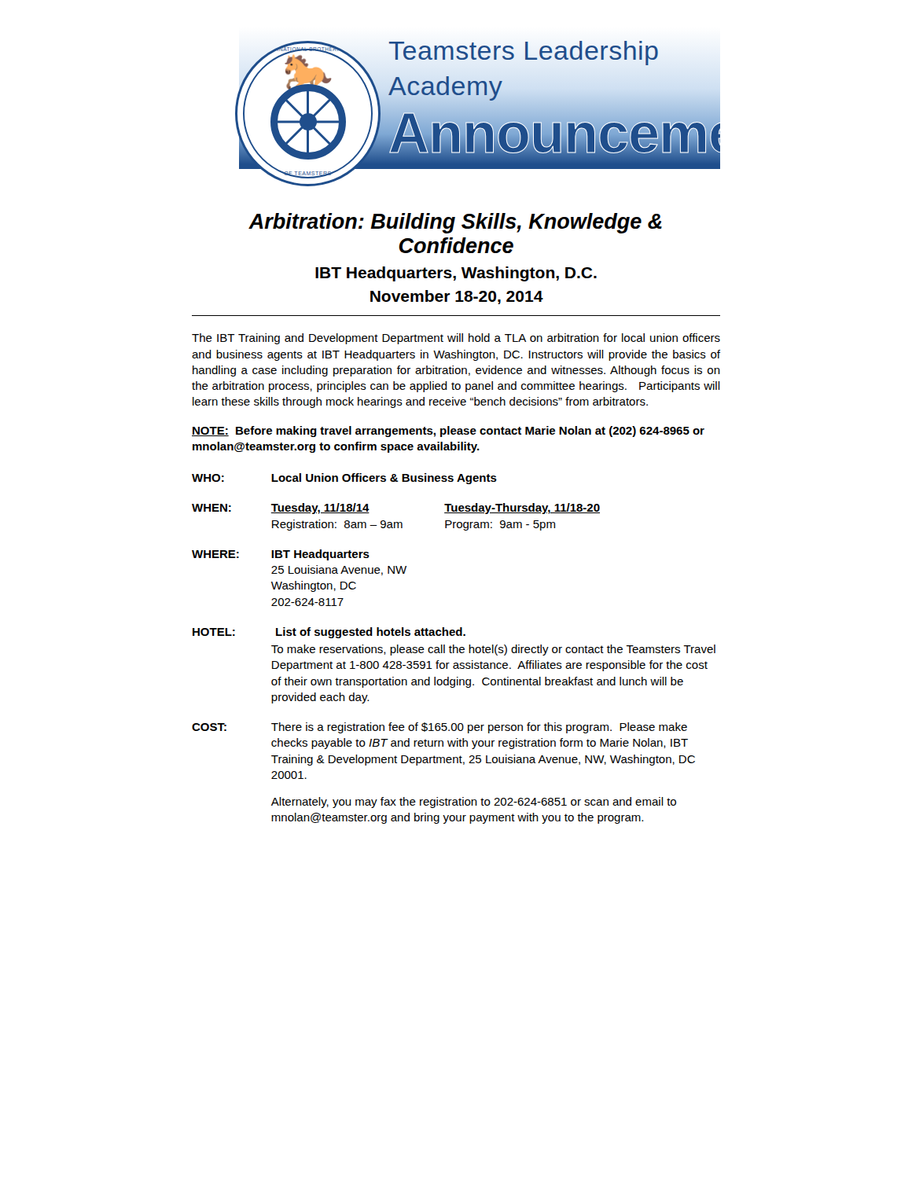Teamsters Leadership Academy
Announcement
International Brotherhood
🐎🐎
of Teamsters
Arbitration: Building Skills, Knowledge & Confidence
IBT Headquarters, Washington, D.C.
November 18-20, 2014
The IBT Training and Development Department will hold a TLA on arbitration for local union officers and business agents at IBT Headquarters in Washington, DC. Instructors will provide the basics of handling a case including preparation for arbitration, evidence and witnesses. Although focus is on the arbitration process, principles can be applied to panel and committee hearings. Participants will learn these skills through mock hearings and receive “bench decisions” from arbitrators.
NOTE: Before making travel arrangements, please contact Marie Nolan at (202) 624-8965 or mnolan@teamster.org to confirm space availability.
| WHO: | Local Union Officers & Business Agents |
| WHEN: | / Tuesday, 11/18/14 / Tuesday-Thursday, 11/18-20 / / Registration: 8am – 9am / Program: 9am - 5pm / |
| WHERE: | IBT Headquarters 25 Louisiana Avenue, NW Washington, DC 202-624-8117 |
| HOTEL: | List of suggested hotels attached. To make reservations, please call the hotel(s) directly or contact the Teamsters Travel Department at 1-800 428-3591 for assistance. Affiliates are responsible for the cost of their own transportation and lodging. Continental breakfast and lunch will be provided each day. |
| COST: | There is a registration fee of $165.00 per person for this program. Please make checks payable to IBT and return with your registration form to Marie Nolan, IBT Training & Development Department, 25 Louisiana Avenue, NW, Washington, DC 20001. Alternately, you may fax the registration to 202-624-6851 or scan and email to mnolan@teamster.org and bring your payment with you to the program. |